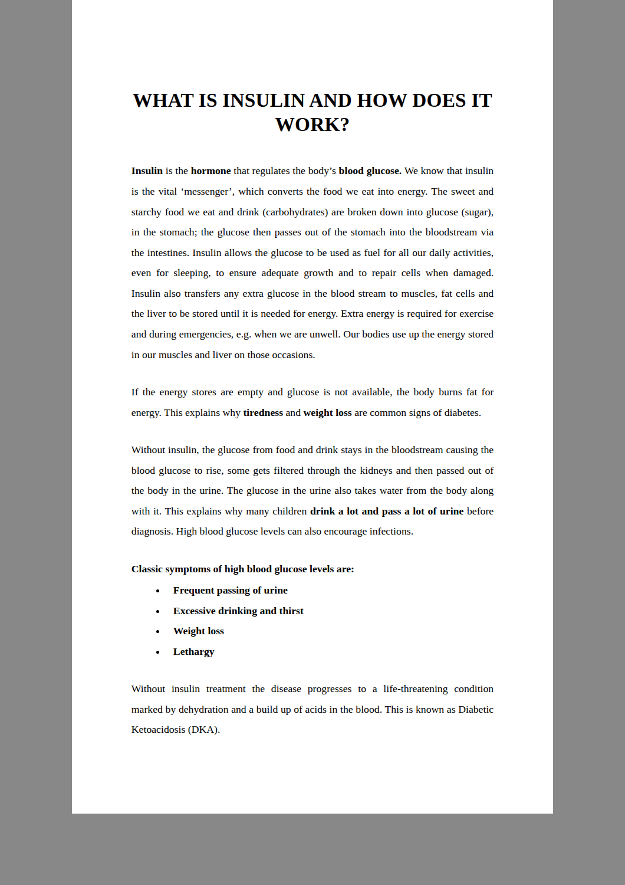WHAT IS INSULIN AND HOW DOES IT WORK?
Insulin is the hormone that regulates the body’s blood glucose. We know that insulin is the vital ‘messenger’, which converts the food we eat into energy. The sweet and starchy food we eat and drink (carbohydrates) are broken down into glucose (sugar), in the stomach; the glucose then passes out of the stomach into the bloodstream via the intestines. Insulin allows the glucose to be used as fuel for all our daily activities, even for sleeping, to ensure adequate growth and to repair cells when damaged. Insulin also transfers any extra glucose in the blood stream to muscles, fat cells and the liver to be stored until it is needed for energy. Extra energy is required for exercise and during emergencies, e.g. when we are unwell. Our bodies use up the energy stored in our muscles and liver on those occasions.
If the energy stores are empty and glucose is not available, the body burns fat for energy. This explains why tiredness and weight loss are common signs of diabetes.
Without insulin, the glucose from food and drink stays in the bloodstream causing the blood glucose to rise, some gets filtered through the kidneys and then passed out of the body in the urine. The glucose in the urine also takes water from the body along with it. This explains why many children drink a lot and pass a lot of urine before diagnosis. High blood glucose levels can also encourage infections.
Classic symptoms of high blood glucose levels are:
Frequent passing of urine
Excessive drinking and thirst
Weight loss
Lethargy
Without insulin treatment the disease progresses to a life-threatening condition marked by dehydration and a build up of acids in the blood. This is known as Diabetic Ketoacidosis (DKA).